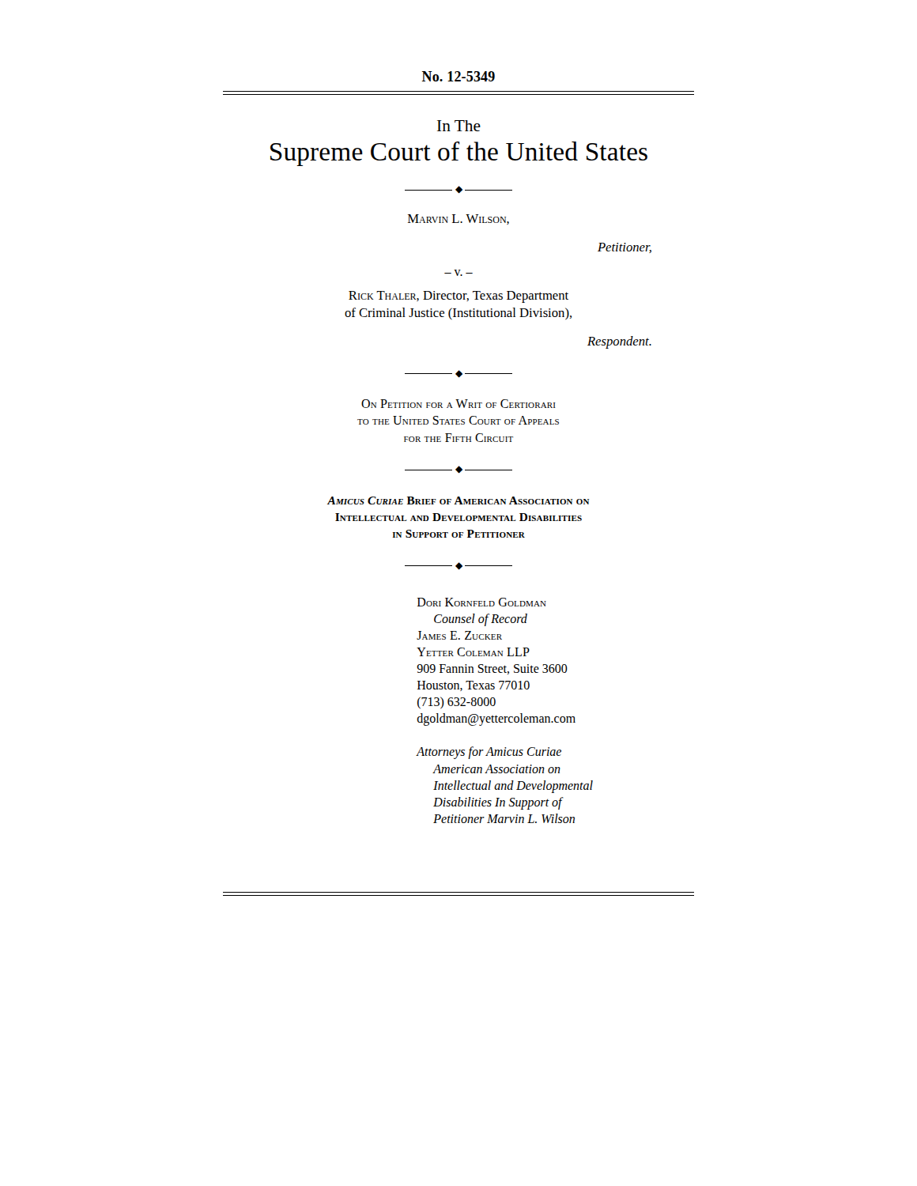No. 12-5349
In The
Supreme Court of the United States
◆
Marvin L. Wilson,
Petitioner,
– v. –
Rick Thaler, Director, Texas Department
of Criminal Justice (Institutional Division),
Respondent.
◆
On Petition for a Writ of Certiorari
to the United States Court of Appeals
for the Fifth Circuit
◆
Amicus Curiae Brief of American Association on
Intellectual and Developmental Disabilities
in Support of Petitioner
◆
Dori Kornfeld Goldman
Counsel of Record James E. Zucker
Yetter Coleman LLP
909 Fannin Street, Suite 3600 Houston, Texas 77010 (713) 632-8000 dgoldman@yettercoleman.com Attorneys for Amicus Curiae American Association on Intellectual and Developmental Disabilities In Support of Petitioner Marvin L. Wilson